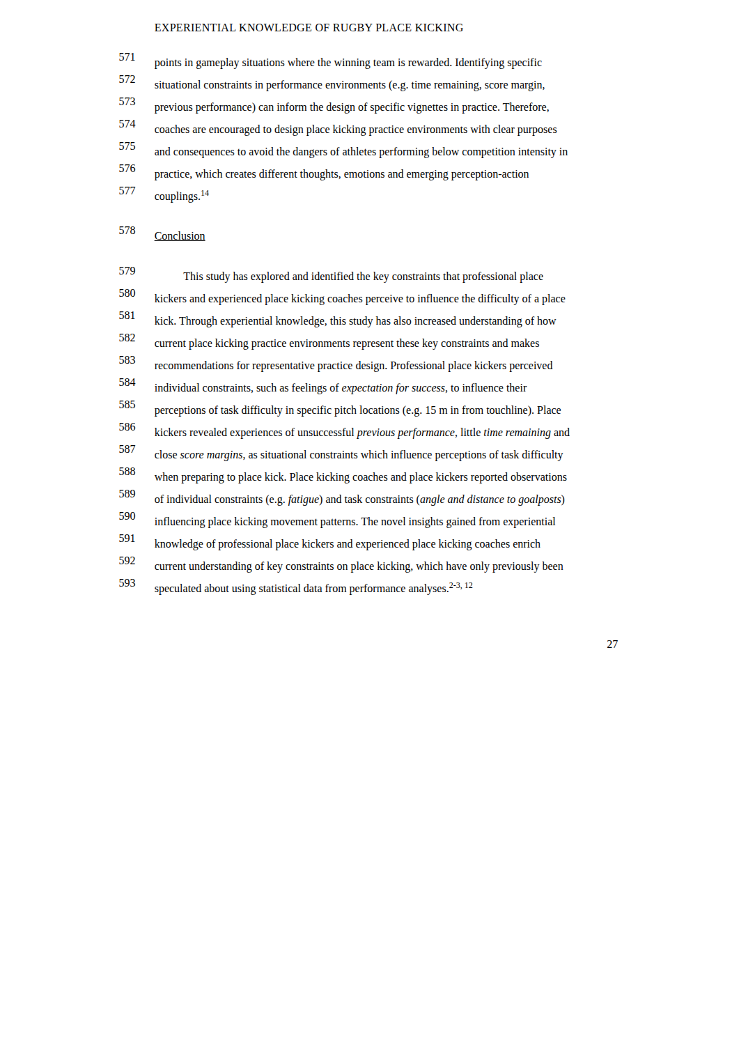EXPERIENTIAL KNOWLEDGE OF RUGBY PLACE KICKING
| 571 | points in gameplay situations where the winning team is rewarded. Identifying specific |
| 572 | situational constraints in performance environments (e.g. time remaining, score margin, |
| 573 | previous performance) can inform the design of specific vignettes in practice. Therefore, |
| 574 | coaches are encouraged to design place kicking practice environments with clear purposes |
| 575 | and consequences to avoid the dangers of athletes performing below competition intensity in |
| 576 | practice, which creates different thoughts, emotions and emerging perception-action |
| 577 | couplings. 14 |
| 578 | Conclusion |
| 579 | This study has explored and identified the key constraints that professional place |
| 580 | kickers and experienced place kicking coaches perceive to influence the difficulty of a place |
| 581 | kick. Through experiential knowledge, this study has also increased understanding of how |
| 582 | current place kicking practice environments represent these key constraints and makes |
| 583 | recommendations for representative practice design. Professional place kickers perceived |
| 584 | individual constraints, such as feelings of expectation for success , to influence their |
| 585 | perceptions of task difficulty in specific pitch locations (e.g. 15 m in from touchline). Place |
| 586 | kickers revealed experiences of unsuccessful previous performance , little time remaining and |
| 587 | close score margins , as situational constraints which influence perceptions of task difficulty |
| 588 | when preparing to place kick. Place kicking coaches and place kickers reported observations |
| 589 | of individual constraints (e.g. fatigue ) and task constraints ( angle and distance to goalposts ) |
| 590 | influencing place kicking movement patterns. The novel insights gained from experiential |
| 591 | knowledge of professional place kickers and experienced place kicking coaches enrich |
| 592 | current understanding of key constraints on place kicking, which have only previously been |
| 593 | speculated about using statistical data from performance analyses. 2-3, 12 |
27